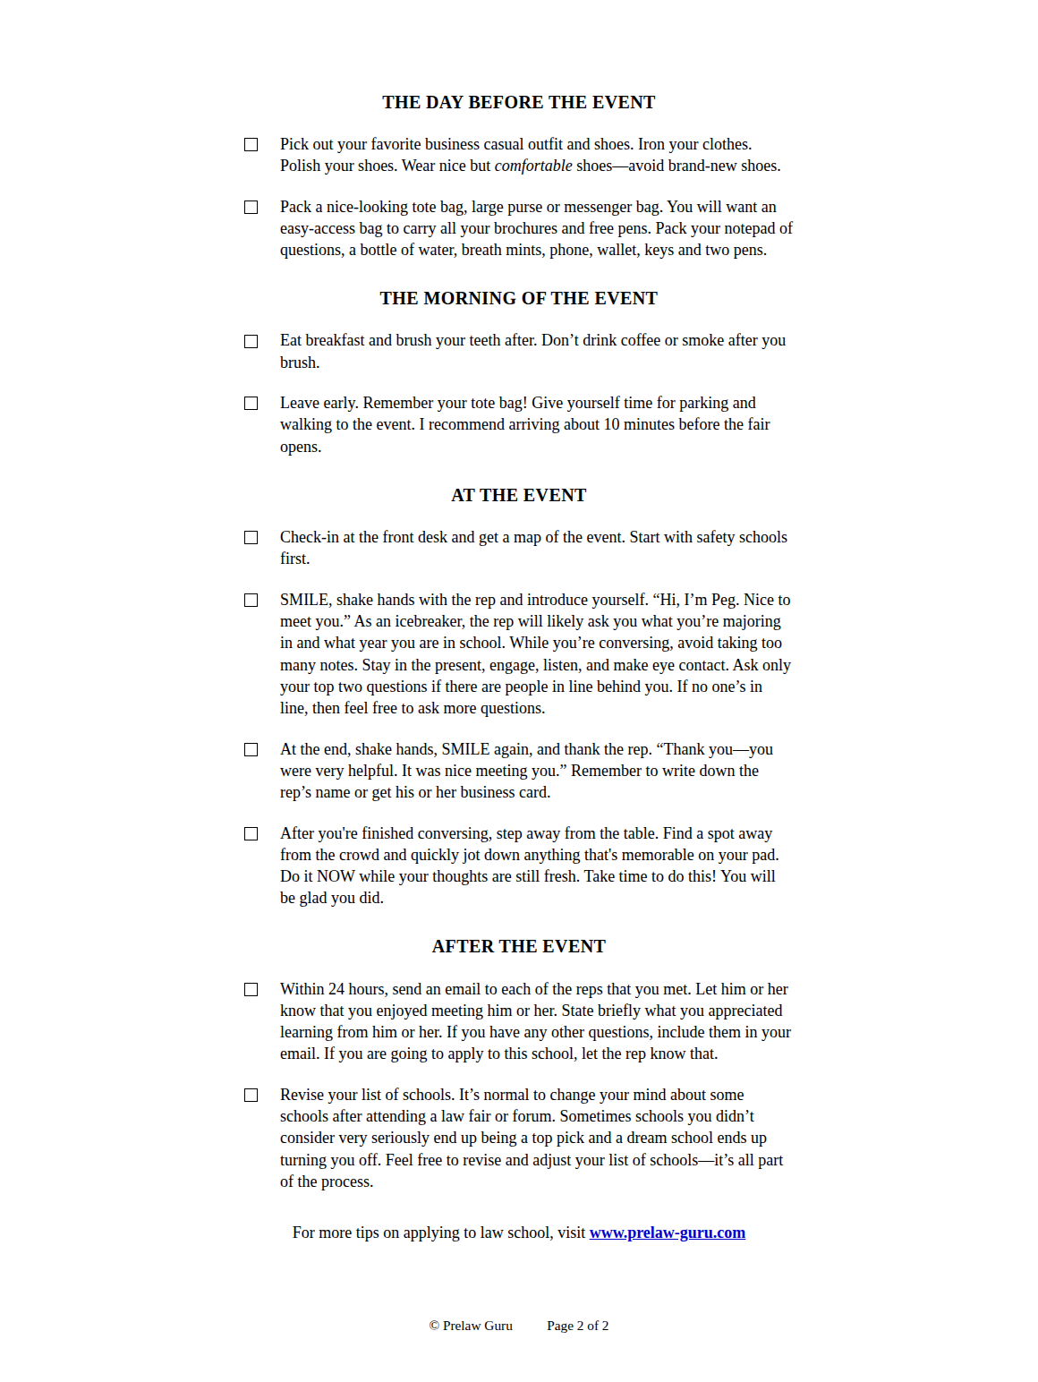THE DAY BEFORE THE EVENT
Pick out your favorite business casual outfit and shoes. Iron your clothes. Polish your shoes. Wear nice but comfortable shoes—avoid brand-new shoes.
Pack a nice-looking tote bag, large purse or messenger bag. You will want an easy-access bag to carry all your brochures and free pens. Pack your notepad of questions, a bottle of water, breath mints, phone, wallet, keys and two pens.
THE MORNING OF THE EVENT
Eat breakfast and brush your teeth after. Don’t drink coffee or smoke after you brush.
Leave early. Remember your tote bag! Give yourself time for parking and walking to the event. I recommend arriving about 10 minutes before the fair opens.
AT THE EVENT
Check-in at the front desk and get a map of the event. Start with safety schools first.
SMILE, shake hands with the rep and introduce yourself. “Hi, I’m Peg. Nice to meet you.” As an icebreaker, the rep will likely ask you what you’re majoring in and what year you are in school. While you’re conversing, avoid taking too many notes. Stay in the present, engage, listen, and make eye contact. Ask only your top two questions if there are people in line behind you. If no one’s in line, then feel free to ask more questions.
At the end, shake hands, SMILE again, and thank the rep. “Thank you—you were very helpful. It was nice meeting you.” Remember to write down the rep’s name or get his or her business card.
After you're finished conversing, step away from the table. Find a spot away from the crowd and quickly jot down anything that's memorable on your pad. Do it NOW while your thoughts are still fresh. Take time to do this! You will be glad you did.
AFTER THE EVENT
Within 24 hours, send an email to each of the reps that you met. Let him or her know that you enjoyed meeting him or her. State briefly what you appreciated learning from him or her. If you have any other questions, include them in your email. If you are going to apply to this school, let the rep know that.
Revise your list of schools. It’s normal to change your mind about some schools after attending a law fair or forum. Sometimes schools you didn’t consider very seriously end up being a top pick and a dream school ends up turning you off. Feel free to revise and adjust your list of schools—it’s all part of the process.
For more tips on applying to law school, visit www.prelaw-guru.com
© Prelaw Guru Page 2 of 2